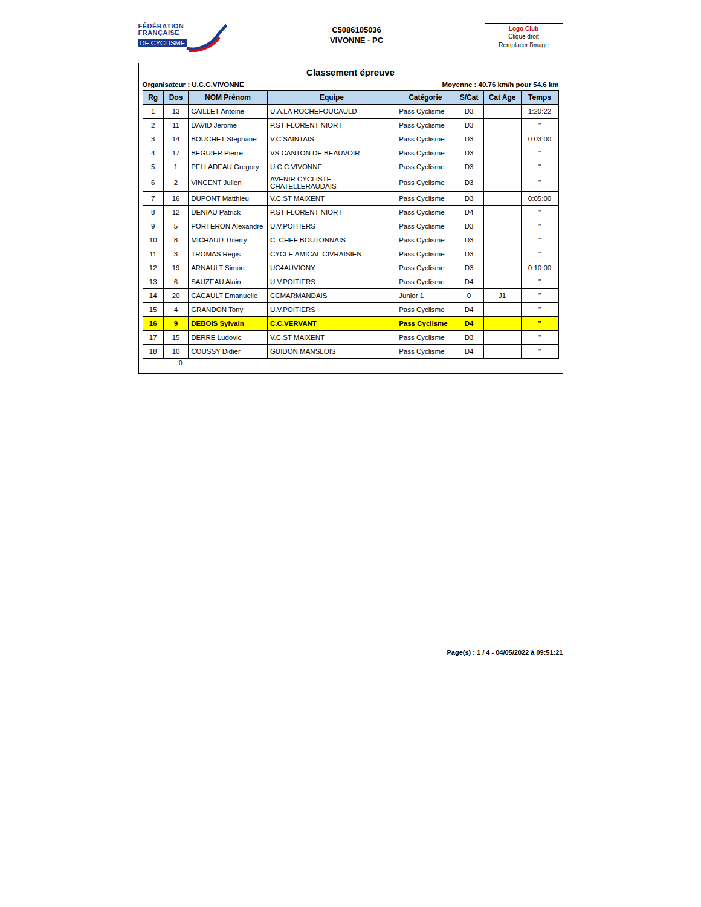FÉDÉRATION
FRANÇAISE
DE CYCLISME
C5086105036
VIVONNE - PC
Logo Club
Clique droit
Remplacer l'image
Classement épreuve
Organisateur : U.C.C.VIVONNE
Moyenne : 40.76 km/h pour 54.6 km
| Rg | Dos | NOM Prénom | Equipe | Catégorie | S/Cat | Cat Age | Temps |
| --- | --- | --- | --- | --- | --- | --- | --- |
| 1 | 13 | CAILLET Antoine | U.A.LA ROCHEFOUCAULD | Pass Cyclisme | D3 | | 1:20:22 |
| 2 | 11 | DAVID Jerome | P.ST FLORENT NIORT | Pass Cyclisme | D3 | | " |
| 3 | 14 | BOUCHET Stephane | V.C.SAINTAIS | Pass Cyclisme | D3 | | 0:03:00 |
| 4 | 17 | BEGUIER Pierre | VS CANTON DE BEAUVOIR | Pass Cyclisme | D3 | | " |
| 5 | 1 | PELLADEAU Gregory | U.C.C.VIVONNE | Pass Cyclisme | D3 | | " |
| 6 | 2 | VINCENT Julien | AVENIR CYCLISTE CHATELLERAUDAIS | Pass Cyclisme | D3 | | " |
| 7 | 16 | DUPONT Matthieu | V.C.ST MAIXENT | Pass Cyclisme | D3 | | 0:05:00 |
| 8 | 12 | DENIAU Patrick | P.ST FLORENT NIORT | Pass Cyclisme | D4 | | " |
| 9 | 5 | PORTERON Alexandre | U.V.POITIERS | Pass Cyclisme | D3 | | " |
| 10 | 8 | MICHAUD Thierry | C. CHEF BOUTONNAIS | Pass Cyclisme | D3 | | " |
| 11 | 3 | TROMAS Regis | CYCLE AMICAL CIVRAISIEN | Pass Cyclisme | D3 | | " |
| 12 | 19 | ARNAULT Simon | UC4AUVIONY | Pass Cyclisme | D3 | | 0:10:00 |
| 13 | 6 | SAUZEAU Alain | U.V.POITIERS | Pass Cyclisme | D4 | | " |
| 14 | 20 | CACAULT Emanuelle | CCMARMANDAIS | Junior 1 | 0 | J1 | " |
| 15 | 4 | GRANDON Tony | U.V.POITIERS | Pass Cyclisme | D4 | | " |
| 16 | 9 | DEBOIS Sylvain | C.C.VERVANT | Pass Cyclisme | D4 | | " |
| 17 | 15 | DERRE Ludovic | V.C.ST MAIXENT | Pass Cyclisme | D3 | | " |
| 18 | 10 | COUSSY Didier | GUIDON MANSLOIS | Pass Cyclisme | D4 | | " |
| 0 |
Page(s) : 1 / 4 - 04/05/2022 à 09:51:21